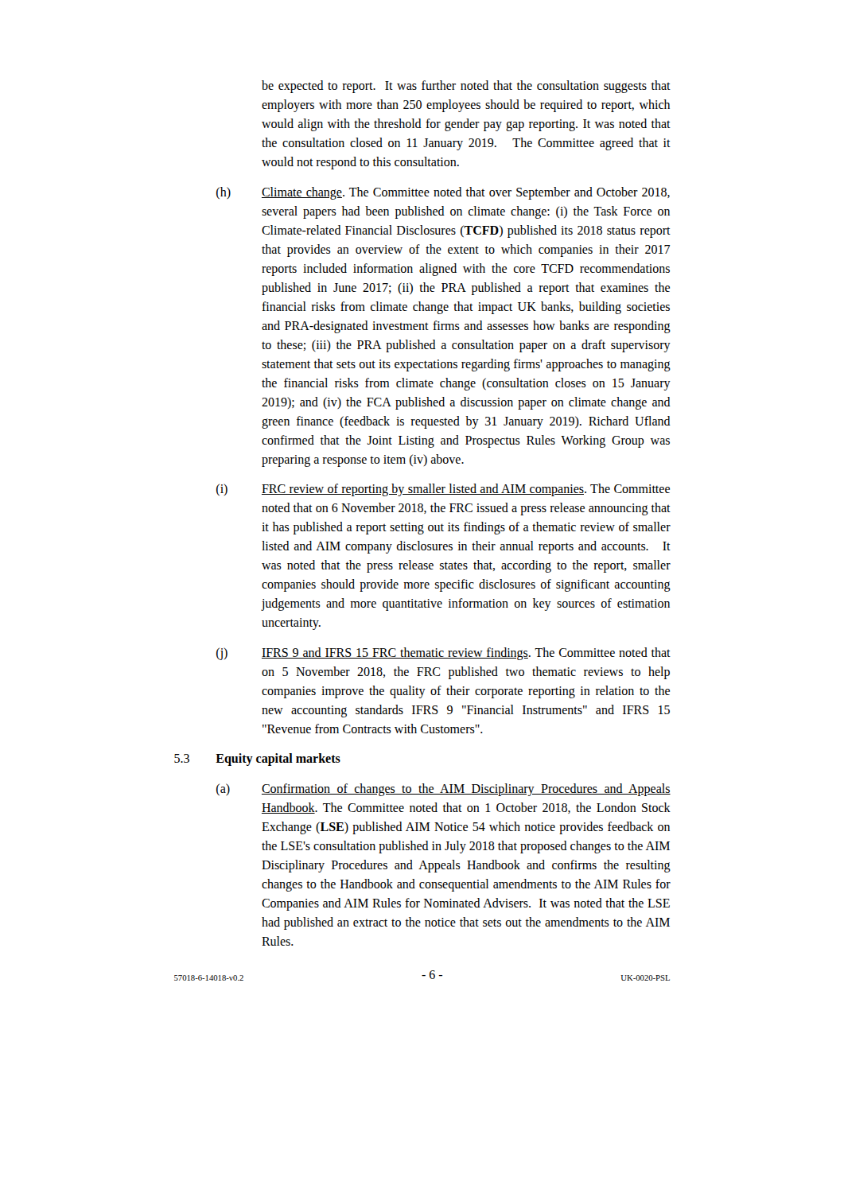be expected to report. It was further noted that the consultation suggests that employers with more than 250 employees should be required to report, which would align with the threshold for gender pay gap reporting. It was noted that the consultation closed on 11 January 2019. The Committee agreed that it would not respond to this consultation.
(h)
Climate change. The Committee noted that over September and October 2018, several papers had been published on climate change: (i) the Task Force on Climate-related Financial Disclosures (TCFD) published its 2018 status report that provides an overview of the extent to which companies in their 2017 reports included information aligned with the core TCFD recommendations published in June 2017; (ii) the PRA published a report that examines the financial risks from climate change that impact UK banks, building societies and PRA-designated investment firms and assesses how banks are responding to these; (iii) the PRA published a consultation paper on a draft supervisory statement that sets out its expectations regarding firms' approaches to managing the financial risks from climate change (consultation closes on 15 January 2019); and (iv) the FCA published a discussion paper on climate change and green finance (feedback is requested by 31 January 2019). Richard Ufland confirmed that the Joint Listing and Prospectus Rules Working Group was preparing a response to item (iv) above.
(i)
FRC review of reporting by smaller listed and AIM companies. The Committee noted that on 6 November 2018, the FRC issued a press release announcing that it has published a report setting out its findings of a thematic review of smaller listed and AIM company disclosures in their annual reports and accounts. It was noted that the press release states that, according to the report, smaller companies should provide more specific disclosures of significant accounting judgements and more quantitative information on key sources of estimation uncertainty.
(j)
IFRS 9 and IFRS 15 FRC thematic review findings. The Committee noted that on 5 November 2018, the FRC published two thematic reviews to help companies improve the quality of their corporate reporting in relation to the new accounting standards IFRS 9 "Financial Instruments" and IFRS 15 "Revenue from Contracts with Customers".
5.3
Equity capital markets
(a)
Confirmation of changes to the AIM Disciplinary Procedures and Appeals Handbook. The Committee noted that on 1 October 2018, the London Stock Exchange (LSE) published AIM Notice 54 which notice provides feedback on the LSE's consultation published in July 2018 that proposed changes to the AIM Disciplinary Procedures and Appeals Handbook and confirms the resulting changes to the Handbook and consequential amendments to the AIM Rules for Companies and AIM Rules for Nominated Advisers. It was noted that the LSE had published an extract to the notice that sets out the amendments to the AIM Rules.
57018-6-14018-v0.2
- 6 -
UK-0020-PSL